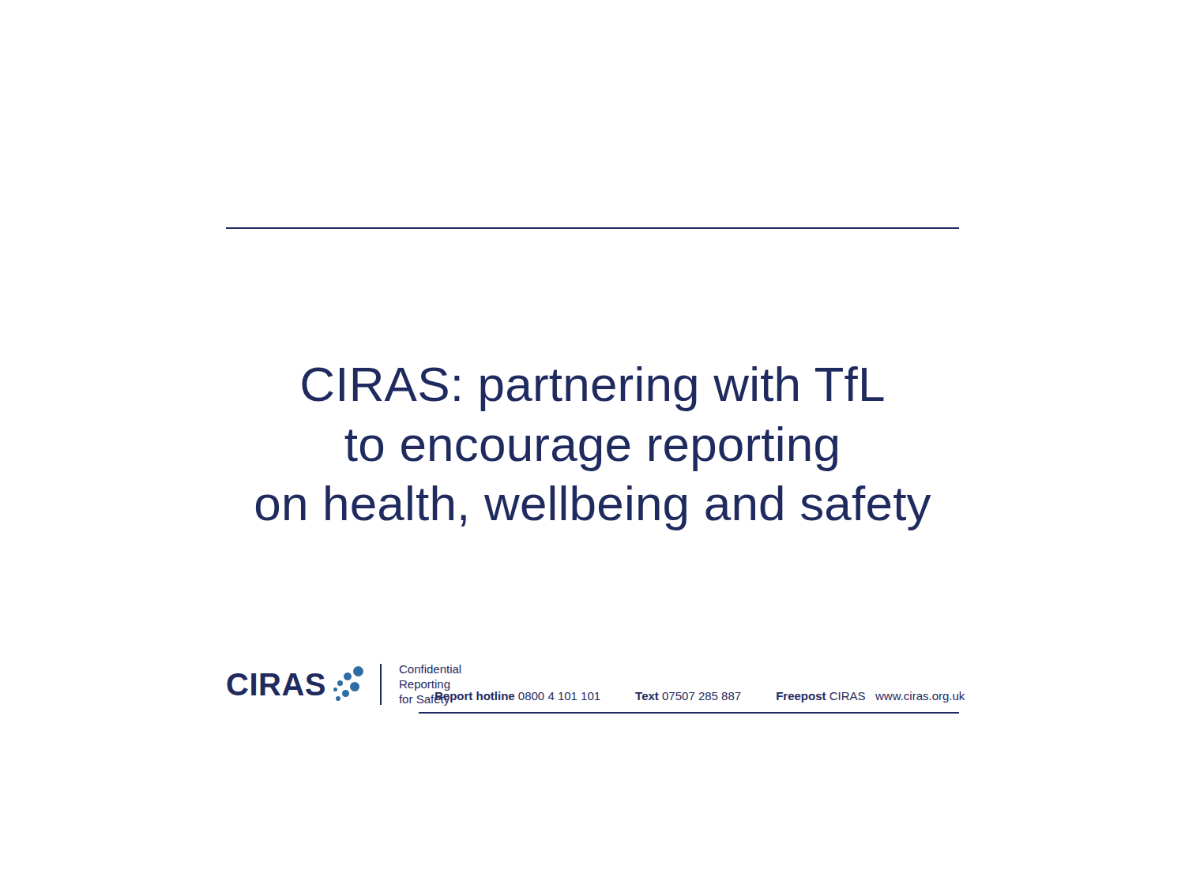CIRAS: partnering with TfL
to encourage reporting
on health, wellbeing and safety
Report hotline 0800 4 101 101 Text 07507 285 887 Freepost CIRAS www.ciras.org.uk
CIRAS
Confidential
Reporting
for Safety